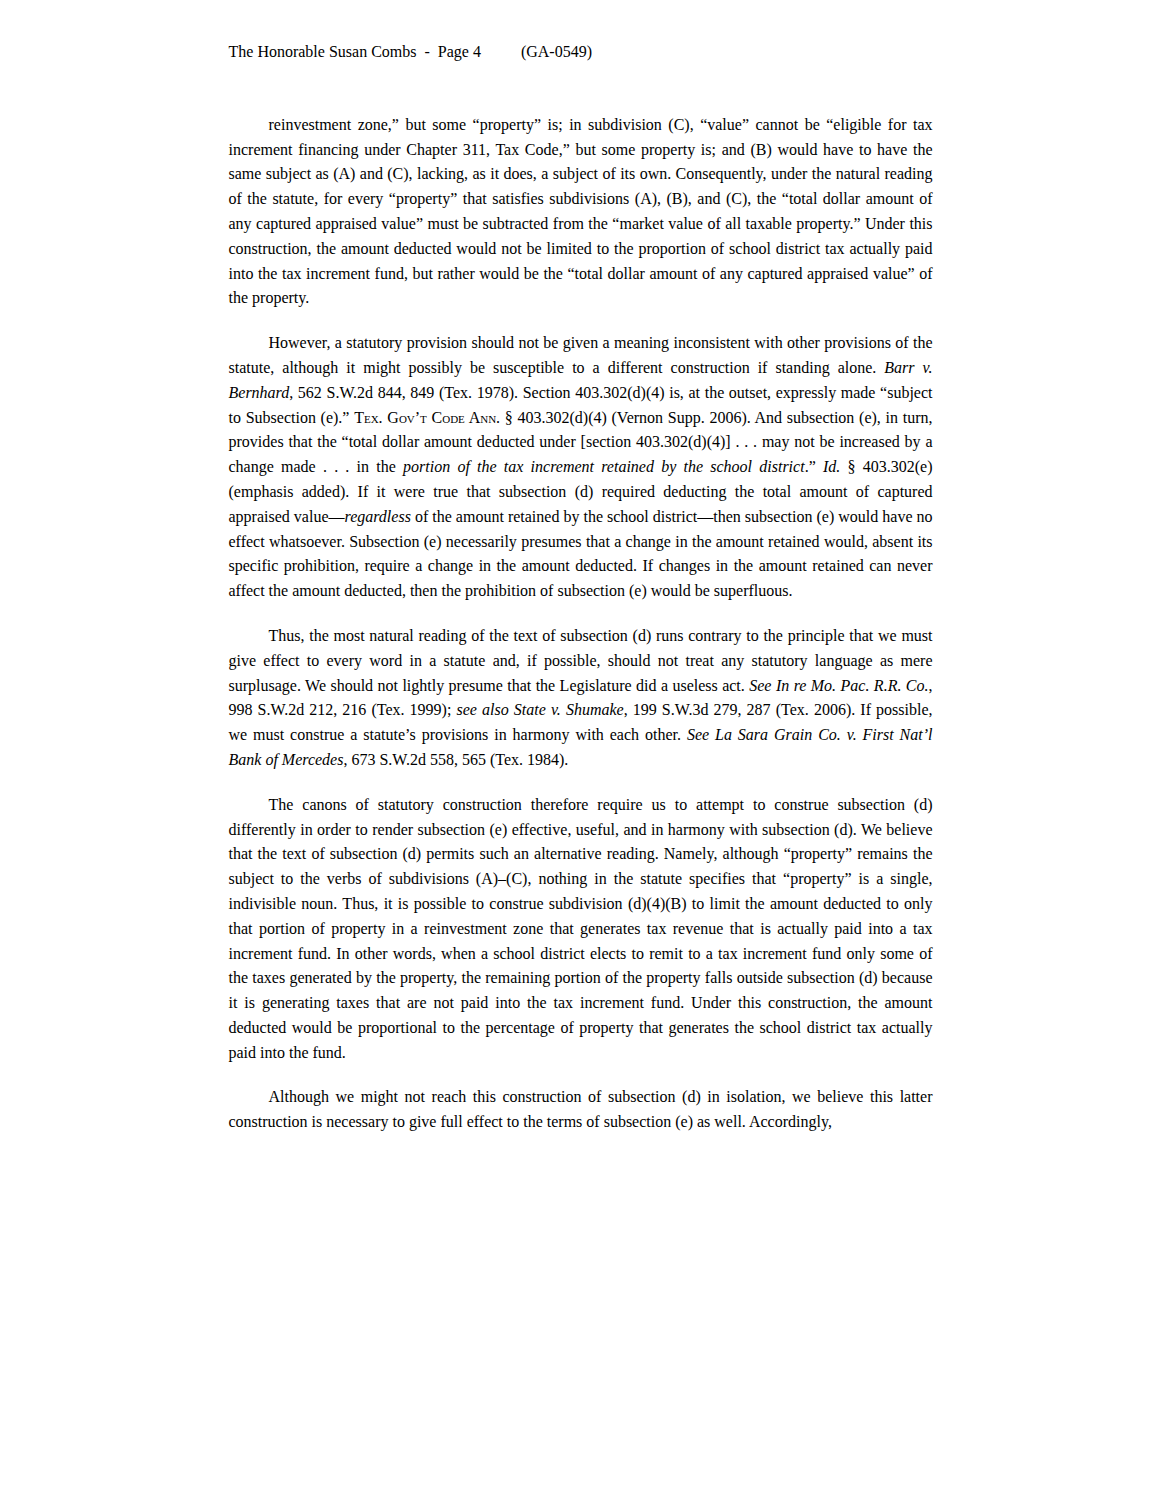The Honorable Susan Combs - Page 4(GA-0549)
reinvestment zone,” but some “property” is; in subdivision (C), “value” cannot be “eligible for tax increment financing under Chapter 311, Tax Code,” but some property is; and (B) would have to have the same subject as (A) and (C), lacking, as it does, a subject of its own. Consequently, under the natural reading of the statute, for every “property” that satisfies subdivisions (A), (B), and (C), the “total dollar amount of any captured appraised value” must be subtracted from the “market value of all taxable property.” Under this construction, the amount deducted would not be limited to the proportion of school district tax actually paid into the tax increment fund, but rather would be the “total dollar amount of any captured appraised value” of the property.
However, a statutory provision should not be given a meaning inconsistent with other provisions of the statute, although it might possibly be susceptible to a different construction if standing alone. Barr v. Bernhard, 562 S.W.2d 844, 849 (Tex. 1978). Section 403.302(d)(4) is, at the outset, expressly made “subject to Subsection (e).” Tex. Gov’t Code Ann. § 403.302(d)(4) (Vernon Supp. 2006). And subsection (e), in turn, provides that the “total dollar amount deducted under [section 403.302(d)(4)] . . . may not be increased by a change made . . . in the portion of the tax increment retained by the school district.” Id. § 403.302(e) (emphasis added). If it were true that subsection (d) required deducting the total amount of captured appraised value—regardless of the amount retained by the school district—then subsection (e) would have no effect whatsoever. Subsection (e) necessarily presumes that a change in the amount retained would, absent its specific prohibition, require a change in the amount deducted. If changes in the amount retained can never affect the amount deducted, then the prohibition of subsection (e) would be superfluous.
Thus, the most natural reading of the text of subsection (d) runs contrary to the principle that we must give effect to every word in a statute and, if possible, should not treat any statutory language as mere surplusage. We should not lightly presume that the Legislature did a useless act. See In re Mo. Pac. R.R. Co., 998 S.W.2d 212, 216 (Tex. 1999); see also State v. Shumake, 199 S.W.3d 279, 287 (Tex. 2006). If possible, we must construe a statute’s provisions in harmony with each other. See La Sara Grain Co. v. First Nat’l Bank of Mercedes, 673 S.W.2d 558, 565 (Tex. 1984).
The canons of statutory construction therefore require us to attempt to construe subsection (d) differently in order to render subsection (e) effective, useful, and in harmony with subsection (d). We believe that the text of subsection (d) permits such an alternative reading. Namely, although “property” remains the subject to the verbs of subdivisions (A)–(C), nothing in the statute specifies that “property” is a single, indivisible noun. Thus, it is possible to construe subdivision (d)(4)(B) to limit the amount deducted to only that portion of property in a reinvestment zone that generates tax revenue that is actually paid into a tax increment fund. In other words, when a school district elects to remit to a tax increment fund only some of the taxes generated by the property, the remaining portion of the property falls outside subsection (d) because it is generating taxes that are not paid into the tax increment fund. Under this construction, the amount deducted would be proportional to the percentage of property that generates the school district tax actually paid into the fund.
Although we might not reach this construction of subsection (d) in isolation, we believe this latter construction is necessary to give full effect to the terms of subsection (e) as well. Accordingly,